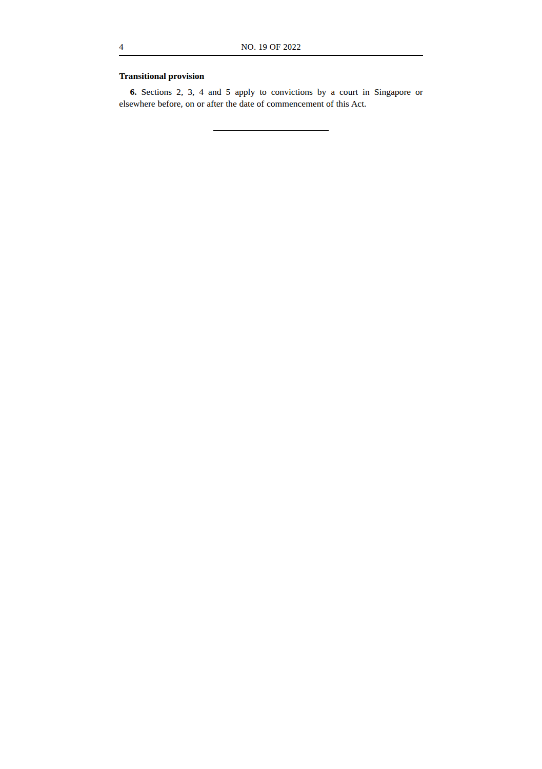4 NO. 19 OF 2022
Transitional provision
6. Sections 2, 3, 4 and 5 apply to convictions by a court in Singapore or elsewhere before, on or after the date of commencement of this Act.